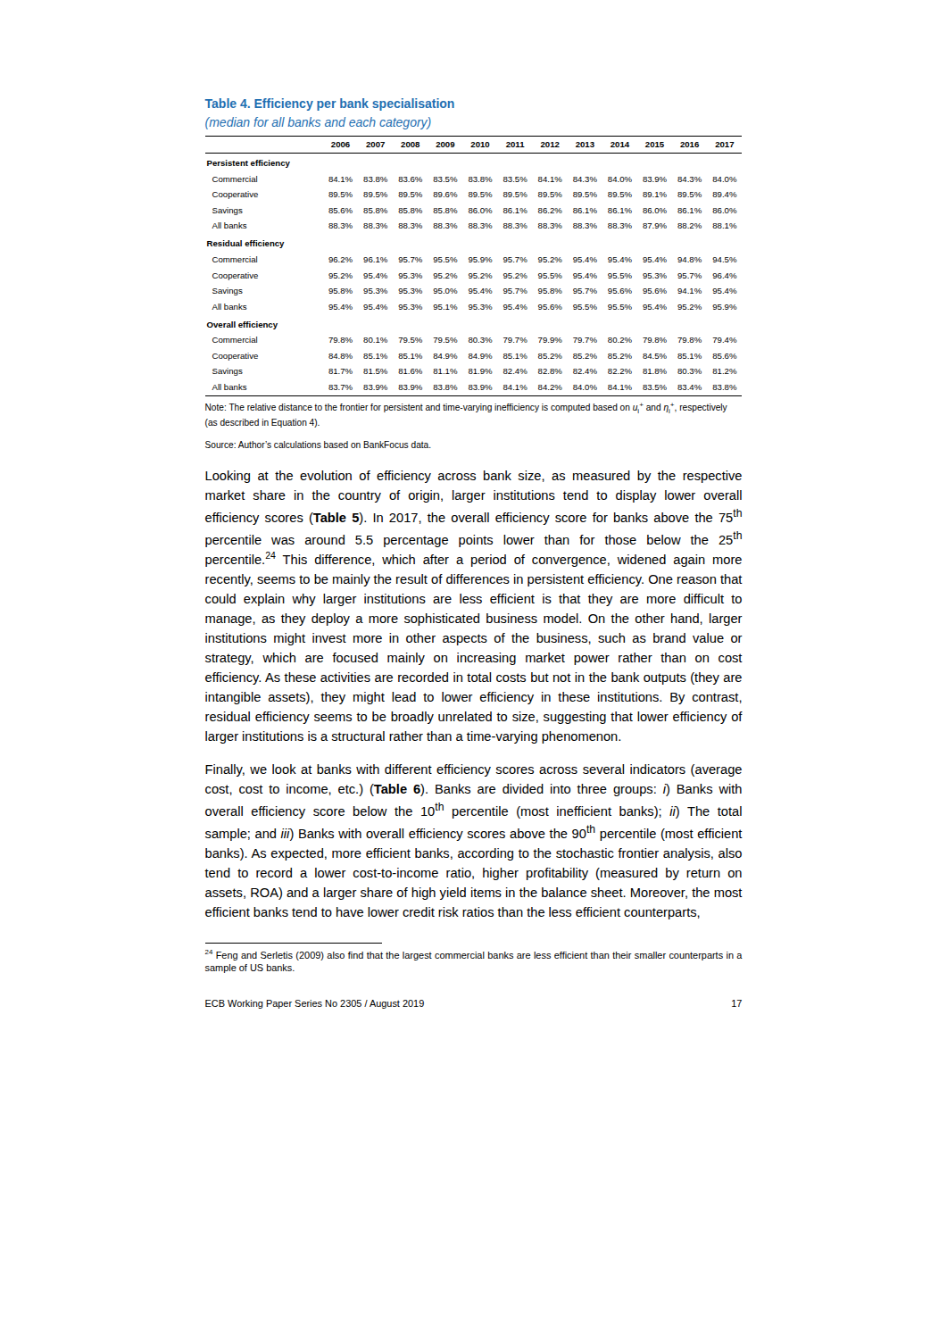Table 4. Efficiency per bank specialisation
(median for all banks and each category)
| | 2006 | 2007 | 2008 | 2009 | 2010 | 2011 | 2012 | 2013 | 2014 | 2015 | 2016 | 2017 |
| --- | --- | --- | --- | --- | --- | --- | --- | --- | --- | --- | --- | --- |
| Persistent efficiency |
| Commercial | 84.1% | 83.8% | 83.6% | 83.5% | 83.8% | 83.5% | 84.1% | 84.3% | 84.0% | 83.9% | 84.3% | 84.0% |
| Cooperative | 89.5% | 89.5% | 89.5% | 89.6% | 89.5% | 89.5% | 89.5% | 89.5% | 89.5% | 89.1% | 89.5% | 89.4% |
| Savings | 85.6% | 85.8% | 85.8% | 85.8% | 86.0% | 86.1% | 86.2% | 86.1% | 86.1% | 86.0% | 86.1% | 86.0% |
| All banks | 88.3% | 88.3% | 88.3% | 88.3% | 88.3% | 88.3% | 88.3% | 88.3% | 88.3% | 87.9% | 88.2% | 88.1% |
| Residual efficiency |
| Commercial | 96.2% | 96.1% | 95.7% | 95.5% | 95.9% | 95.7% | 95.2% | 95.4% | 95.4% | 95.4% | 94.8% | 94.5% |
| Cooperative | 95.2% | 95.4% | 95.3% | 95.2% | 95.2% | 95.2% | 95.5% | 95.4% | 95.5% | 95.3% | 95.7% | 96.4% |
| Savings | 95.8% | 95.3% | 95.3% | 95.0% | 95.4% | 95.7% | 95.8% | 95.7% | 95.6% | 95.6% | 94.1% | 95.4% |
| All banks | 95.4% | 95.4% | 95.3% | 95.1% | 95.3% | 95.4% | 95.6% | 95.5% | 95.5% | 95.4% | 95.2% | 95.9% |
| Overall efficiency |
| Commercial | 79.8% | 80.1% | 79.5% | 79.5% | 80.3% | 79.7% | 79.9% | 79.7% | 80.2% | 79.8% | 79.8% | 79.4% |
| Cooperative | 84.8% | 85.1% | 85.1% | 84.9% | 84.9% | 85.1% | 85.2% | 85.2% | 85.2% | 84.5% | 85.1% | 85.6% |
| Savings | 81.7% | 81.5% | 81.6% | 81.1% | 81.9% | 82.4% | 82.8% | 82.4% | 82.2% | 81.8% | 80.3% | 81.2% |
| All banks | 83.7% | 83.9% | 83.9% | 83.8% | 83.9% | 84.1% | 84.2% | 84.0% | 84.1% | 83.5% | 83.4% | 83.8% |
Note: The relative distance to the frontier for persistent and time-varying inefficiency is computed based on ui+ and ηi+, respectively (as described in Equation 4).
Source: Author’s calculations based on BankFocus data.
Looking at the evolution of efficiency across bank size, as measured by the respective market share in the country of origin, larger institutions tend to display lower overall efficiency scores (Table 5). In 2017, the overall efficiency score for banks above the 75th percentile was around 5.5 percentage points lower than for those below the 25th percentile.24 This difference, which after a period of convergence, widened again more recently, seems to be mainly the result of differences in persistent efficiency. One reason that could explain why larger institutions are less efficient is that they are more difficult to manage, as they deploy a more sophisticated business model. On the other hand, larger institutions might invest more in other aspects of the business, such as brand value or strategy, which are focused mainly on increasing market power rather than on cost efficiency. As these activities are recorded in total costs but not in the bank outputs (they are intangible assets), they might lead to lower efficiency in these institutions. By contrast, residual efficiency seems to be broadly unrelated to size, suggesting that lower efficiency of larger institutions is a structural rather than a time-varying phenomenon.
Finally, we look at banks with different efficiency scores across several indicators (average cost, cost to income, etc.) (Table 6). Banks are divided into three groups: i) Banks with overall efficiency score below the 10th percentile (most inefficient banks); ii) The total sample; and iii) Banks with overall efficiency scores above the 90th percentile (most efficient banks). As expected, more efficient banks, according to the stochastic frontier analysis, also tend to record a lower cost-to-income ratio, higher profitability (measured by return on assets, ROA) and a larger share of high yield items in the balance sheet. Moreover, the most efficient banks tend to have lower credit risk ratios than the less efficient counterparts,
24 Feng and Serletis (2009) also find that the largest commercial banks are less efficient than their smaller counterparts in a sample of US banks.
ECB Working Paper Series No 2305 / August 2019
17